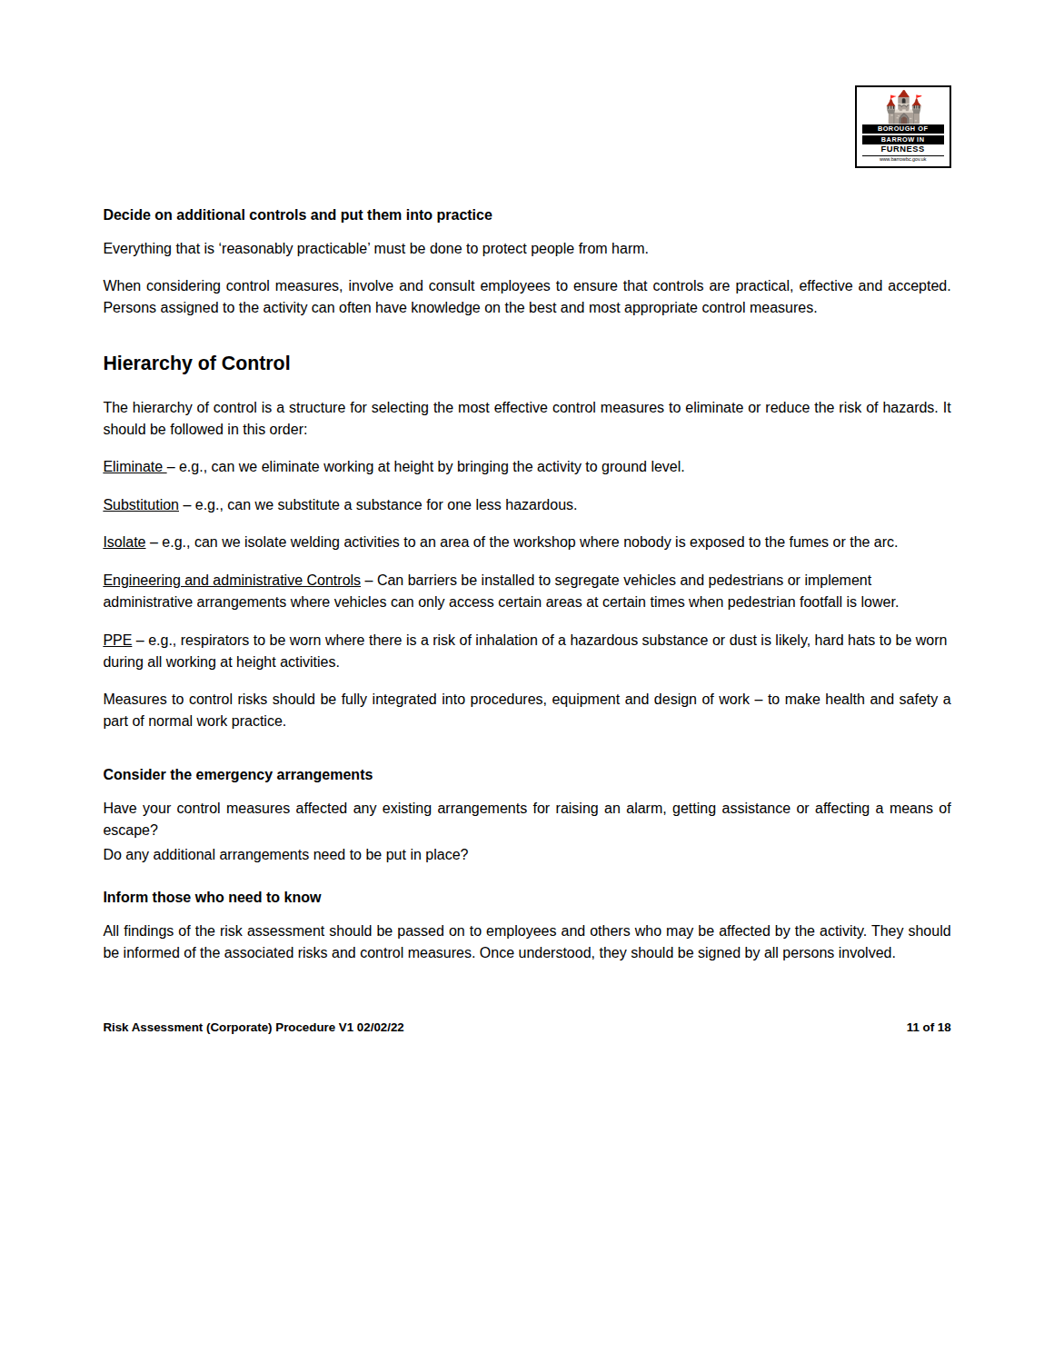🏰
BOROUGH OF
BARROW IN
FURNESS
www.barrowbc.gov.uk
Decide on additional controls and put them into practice
Everything that is ‘reasonably practicable’ must be done to protect people from harm.
When considering control measures, involve and consult employees to ensure that controls are practical, effective and accepted. Persons assigned to the activity can often have knowledge on the best and most appropriate control measures.
Hierarchy of Control
The hierarchy of control is a structure for selecting the most effective control measures to eliminate or reduce the risk of hazards. It should be followed in this order:
Eliminate – e.g., can we eliminate working at height by bringing the activity to ground level.
Substitution – e.g., can we substitute a substance for one less hazardous.
Isolate – e.g., can we isolate welding activities to an area of the workshop where nobody is exposed to the fumes or the arc.
Engineering and administrative Controls – Can barriers be installed to segregate vehicles and pedestrians or implement administrative arrangements where vehicles can only access certain areas at certain times when pedestrian footfall is lower.
PPE – e.g., respirators to be worn where there is a risk of inhalation of a hazardous substance or dust is likely, hard hats to be worn during all working at height activities.
Measures to control risks should be fully integrated into procedures, equipment and design of work – to make health and safety a part of normal work practice.
Consider the emergency arrangements
Have your control measures affected any existing arrangements for raising an alarm, getting assistance or affecting a means of escape?
Do any additional arrangements need to be put in place?
Inform those who need to know
All findings of the risk assessment should be passed on to employees and others who may be affected by the activity. They should be informed of the associated risks and control measures. Once understood, they should be signed by all persons involved.
Risk Assessment (Corporate) Procedure V1 02/02/22 11 of 18